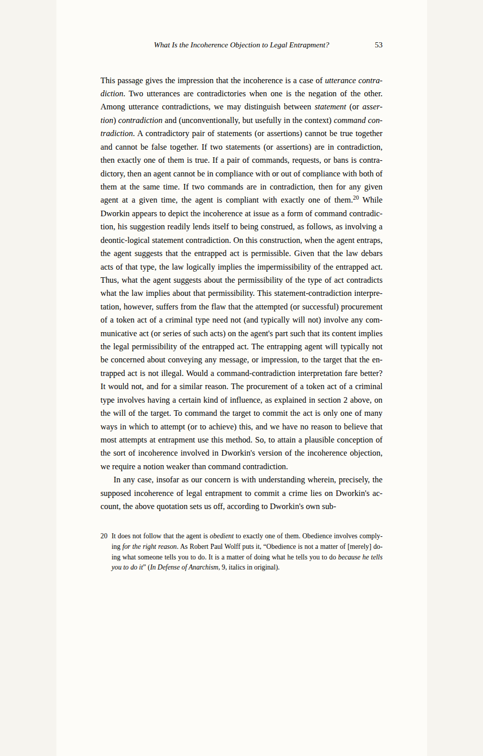What Is the Incoherence Objection to Legal Entrapment? 53
This passage gives the impression that the incoherence is a case of utterance contradiction. Two utterances are contradictories when one is the negation of the other. Among utterance contradictions, we may distinguish between statement (or assertion) contradiction and (unconventionally, but usefully in the context) command contradiction. A contradictory pair of statements (or assertions) cannot be true together and cannot be false together. If two statements (or assertions) are in contradiction, then exactly one of them is true. If a pair of commands, requests, or bans is contradictory, then an agent cannot be in compliance with or out of compliance with both of them at the same time. If two commands are in contradiction, then for any given agent at a given time, the agent is compliant with exactly one of them.20 While Dworkin appears to depict the incoherence at issue as a form of command contradiction, his suggestion readily lends itself to being construed, as follows, as involving a deontic-logical statement contradiction. On this construction, when the agent entraps, the agent suggests that the entrapped act is permissible. Given that the law debars acts of that type, the law logically implies the impermissibility of the entrapped act. Thus, what the agent suggests about the permissibility of the type of act contradicts what the law implies about that permissibility. This statement-contradiction interpretation, however, suffers from the flaw that the attempted (or successful) procurement of a token act of a criminal type need not (and typically will not) involve any communicative act (or series of such acts) on the agent's part such that its content implies the legal permissibility of the entrapped act. The entrapping agent will typically not be concerned about conveying any message, or impression, to the target that the entrapped act is not illegal. Would a command-contradiction interpretation fare better? It would not, and for a similar reason. The procurement of a token act of a criminal type involves having a certain kind of influence, as explained in section 2 above, on the will of the target. To command the target to commit the act is only one of many ways in which to attempt (or to achieve) this, and we have no reason to believe that most attempts at entrapment use this method. So, to attain a plausible conception of the sort of incoherence involved in Dworkin's version of the incoherence objection, we require a notion weaker than command contradiction.
In any case, insofar as our concern is with understanding wherein, precisely, the supposed incoherence of legal entrapment to commit a crime lies on Dworkin's account, the above quotation sets us off, according to Dworkin's own sub-
20 It does not follow that the agent is obedient to exactly one of them. Obedience involves complying for the right reason. As Robert Paul Wolff puts it, “Obedience is not a matter of [merely] doing what someone tells you to do. It is a matter of doing what he tells you to do because he tells you to do it” (In Defense of Anarchism, 9, italics in original).